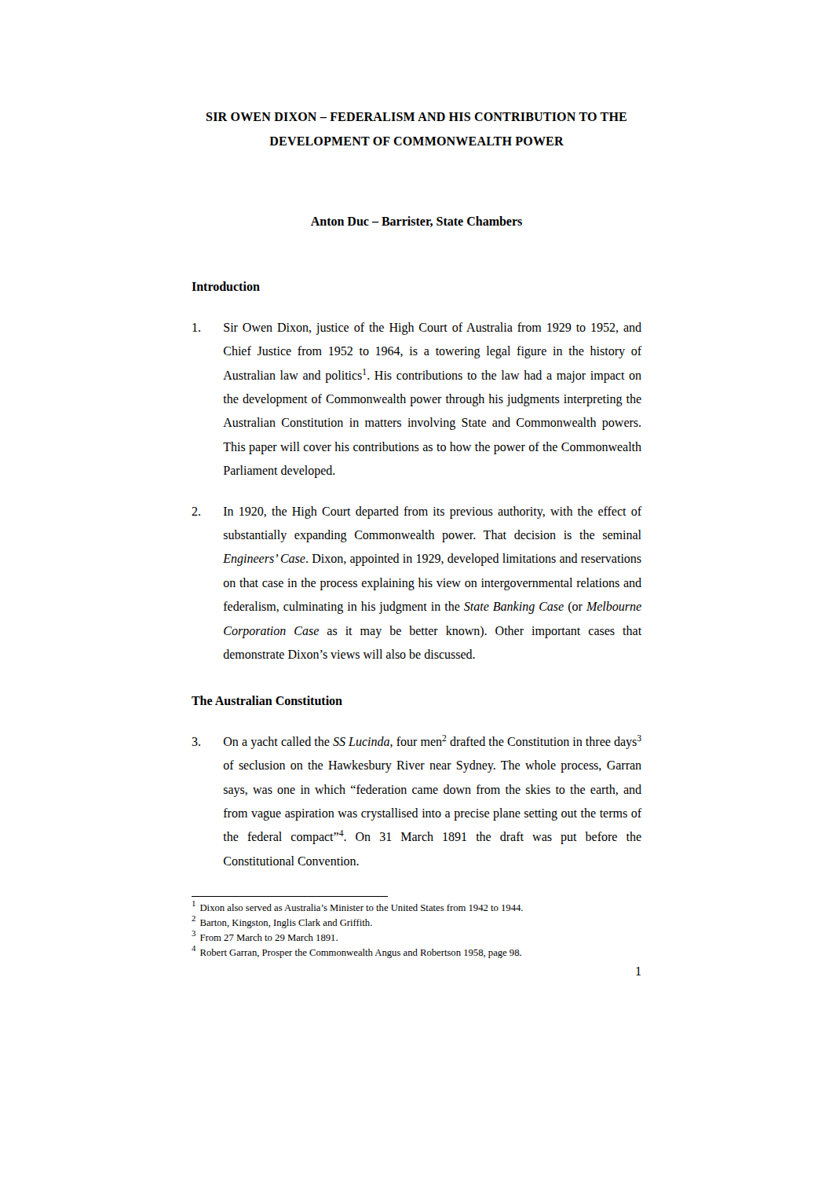Sir Owen Dixon – Federalism and his contribution to the
development of Commonwealth power
Anton Duc – Barrister, State Chambers
Introduction
Sir Owen Dixon, justice of the High Court of Australia from 1929 to 1952, and Chief Justice from 1952 to 1964, is a towering legal figure in the history of Australian law and politics1. His contributions to the law had a major impact on the development of Commonwealth power through his judgments interpreting the Australian Constitution in matters involving State and Commonwealth powers. This paper will cover his contributions as to how the power of the Commonwealth Parliament developed.
In 1920, the High Court departed from its previous authority, with the effect of substantially expanding Commonwealth power. That decision is the seminal Engineers’ Case. Dixon, appointed in 1929, developed limitations and reservations on that case in the process explaining his view on intergovernmental relations and federalism, culminating in his judgment in the State Banking Case (or Melbourne Corporation Case as it may be better known). Other important cases that demonstrate Dixon’s views will also be discussed.
The Australian Constitution
On a yacht called the SS Lucinda, four men2 drafted the Constitution in three days3 of seclusion on the Hawkesbury River near Sydney. The whole process, Garran says, was one in which “federation came down from the skies to the earth, and from vague aspiration was crystallised into a precise plane setting out the terms of the federal compact”4. On 31 March 1891 the draft was put before the Constitutional Convention.
1 Dixon also served as Australia’s Minister to the United States from 1942 to 1944.
2 Barton, Kingston, Inglis Clark and Griffith.
3 From 27 March to 29 March 1891.
4 Robert Garran, Prosper the Commonwealth Angus and Robertson 1958, page 98.
1